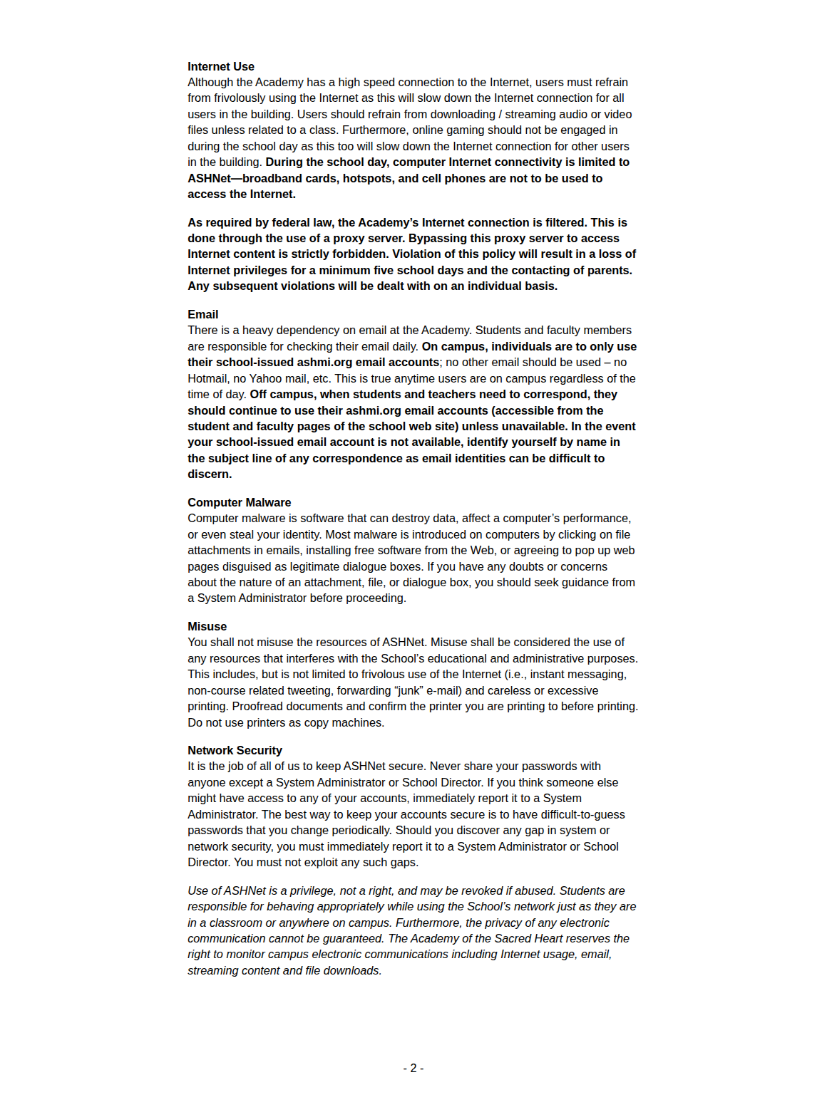Internet Use
Although the Academy has a high speed connection to the Internet, users must refrain from frivolously using the Internet as this will slow down the Internet connection for all users in the building. Users should refrain from downloading / streaming audio or video files unless related to a class. Furthermore, online gaming should not be engaged in during the school day as this too will slow down the Internet connection for other users in the building. During the school day, computer Internet connectivity is limited to ASHNet—broadband cards, hotspots, and cell phones are not to be used to access the Internet.
As required by federal law, the Academy’s Internet connection is filtered. This is done through the use of a proxy server. Bypassing this proxy server to access Internet content is strictly forbidden. Violation of this policy will result in a loss of Internet privileges for a minimum five school days and the contacting of parents. Any subsequent violations will be dealt with on an individual basis.
Email
There is a heavy dependency on email at the Academy. Students and faculty members are responsible for checking their email daily. On campus, individuals are to only use their school-issued ashmi.org email accounts; no other email should be used – no Hotmail, no Yahoo mail, etc. This is true anytime users are on campus regardless of the time of day. Off campus, when students and teachers need to correspond, they should continue to use their ashmi.org email accounts (accessible from the student and faculty pages of the school web site) unless unavailable. In the event your school-issued email account is not available, identify yourself by name in the subject line of any correspondence as email identities can be difficult to discern.
Computer Malware
Computer malware is software that can destroy data, affect a computer’s performance, or even steal your identity. Most malware is introduced on computers by clicking on file attachments in emails, installing free software from the Web, or agreeing to pop up web pages disguised as legitimate dialogue boxes. If you have any doubts or concerns about the nature of an attachment, file, or dialogue box, you should seek guidance from a System Administrator before proceeding.
Misuse
You shall not misuse the resources of ASHNet. Misuse shall be considered the use of any resources that interferes with the School’s educational and administrative purposes. This includes, but is not limited to frivolous use of the Internet (i.e., instant messaging, non-course related tweeting, forwarding “junk” e-mail) and careless or excessive printing. Proofread documents and confirm the printer you are printing to before printing. Do not use printers as copy machines.
Network Security
It is the job of all of us to keep ASHNet secure. Never share your passwords with anyone except a System Administrator or School Director. If you think someone else might have access to any of your accounts, immediately report it to a System Administrator. The best way to keep your accounts secure is to have difficult-to-guess passwords that you change periodically. Should you discover any gap in system or network security, you must immediately report it to a System Administrator or School Director. You must not exploit any such gaps.
Use of ASHNet is a privilege, not a right, and may be revoked if abused. Students are responsible for behaving appropriately while using the School’s network just as they are in a classroom or anywhere on campus. Furthermore, the privacy of any electronic communication cannot be guaranteed. The Academy of the Sacred Heart reserves the right to monitor campus electronic communications including Internet usage, email, streaming content and file downloads.
- 2 -